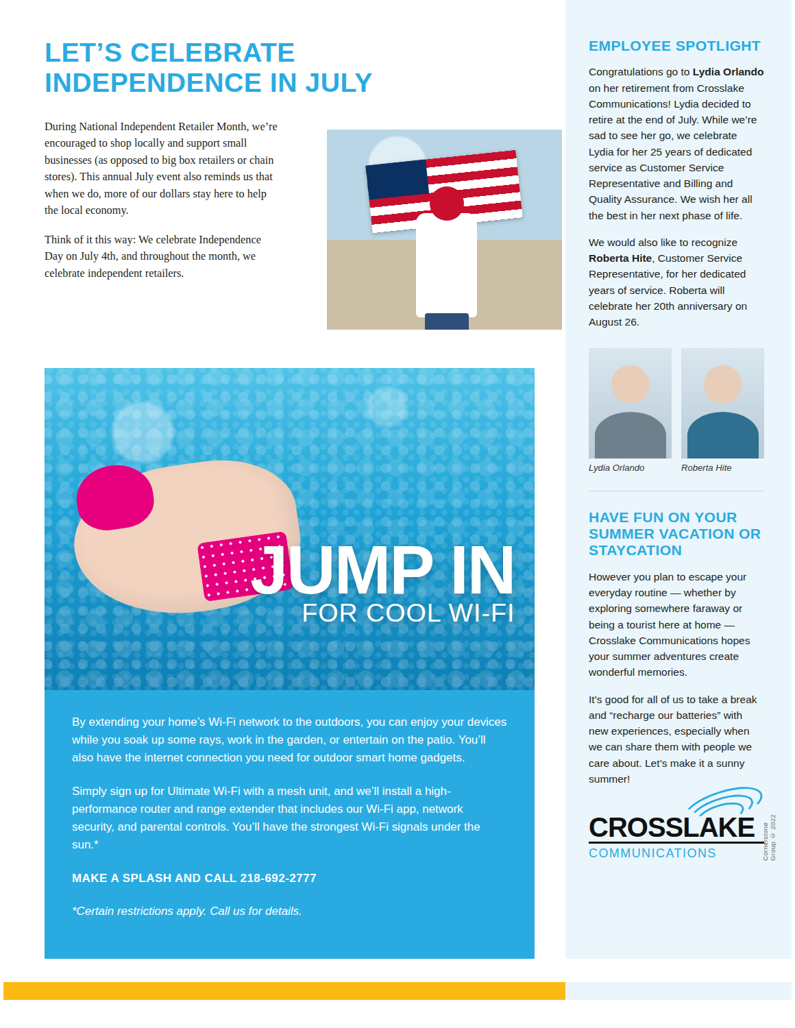Let’s Celebrate
Independence in July
During National Independent Retailer Month, we’re encouraged to shop locally and support small businesses (as opposed to big box retailers or chain stores). This annual July event also reminds us that when we do, more of our dollars stay here to help the local economy.
Think of it this way: We celebrate Independence Day on July 4th, and throughout the month, we celebrate independent retailers.
Jump In for Cool Wi-Fi
By extending your home’s Wi-Fi network to the outdoors, you can enjoy your devices while you soak up some rays, work in the garden, or entertain on the patio. You’ll also have the internet connection you need for outdoor smart home gadgets.
Simply sign up for Ultimate Wi-Fi with a mesh unit, and we’ll install a high-performance router and range extender that includes our Wi-Fi app, network security, and parental controls. You’ll have the strongest Wi-Fi signals under the sun.*
Make a Splash and Call 218-692-2777
*Certain restrictions apply. Call us for details.
Employee Spotlight
Congratulations go to Lydia Orlando on her retirement from Crosslake Communications! Lydia decided to retire at the end of July. While we’re sad to see her go, we celebrate Lydia for her 25 years of dedicated service as Customer Service Representative and Billing and Quality Assurance. We wish her all the best in her next phase of life.
We would also like to recognize Roberta Hite, Customer Service Representative, for her dedicated years of service. Roberta will celebrate her 20th anniversary on August 26.
Lydia Orlando Roberta Hite
Have Fun on Your Summer Vacation or Staycation
However you plan to escape your everyday routine — whether by exploring somewhere faraway or being a tourist here at home — Crosslake Communications hopes your summer adventures create wonderful memories.
It’s good for all of us to take a break and “recharge our batteries” with new experiences, especially when we can share them with people we care about. Let’s make it a sunny summer!
Crosslake
Communications
Cornerstone Group © 2022